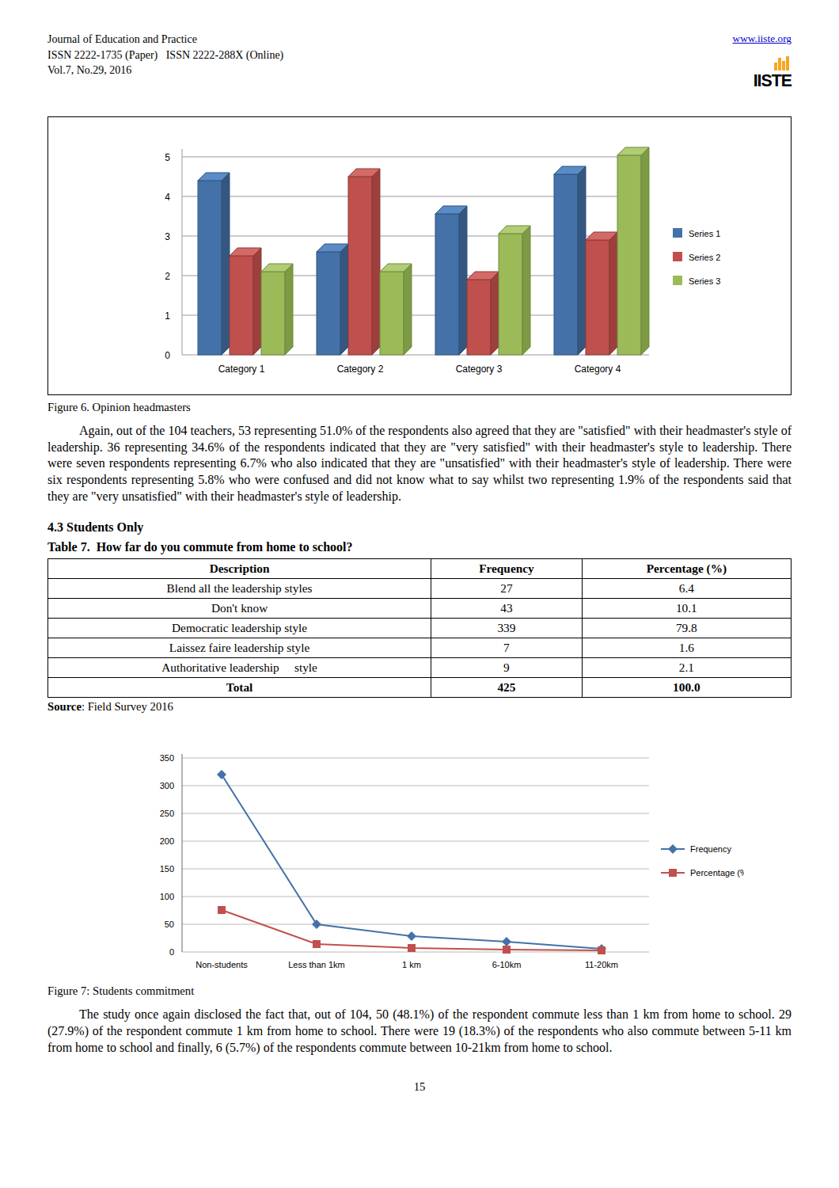Journal of Education and Practice
ISSN 2222-1735 (Paper) ISSN 2222-288X (Online)
Vol.7, No.29, 2016
www.iiste.org
IISTE
0 1 2 3 4 5 Category 1 Category 2 Category 3 Category 4 Series 1 Series 2 Series 3
Figure 6. Opinion headmasters
Again, out of the 104 teachers, 53 representing 51.0% of the respondents also agreed that they are "satisfied" with their headmaster's style of leadership. 36 representing 34.6% of the respondents indicated that they are "very satisfied" with their headmaster's style to leadership. There were seven respondents representing 6.7% who also indicated that they are "unsatisfied" with their headmaster's style of leadership. There were six respondents representing 5.8% who were confused and did not know what to say whilst two representing 1.9% of the respondents said that they are "very unsatisfied" with their headmaster's style of leadership.
4.3 Students Only
Table 7. How far do you commute from home to school?
| Description | Frequency | Percentage (%) |
| --- | --- | --- |
| Blend all the leadership styles | 27 | 6.4 |
| Don't know | 43 | 10.1 |
| Democratic leadership style | 339 | 79.8 |
| Laissez faire leadership style | 7 | 1.6 |
| Authoritative leadership style | 9 | 2.1 |
| Total | 425 | 100.0 |
Source: Field Survey 2016
0 50 100 150 200 250 300 350 Non-students Less than 1km 1 km 6-10km 11-20km Frequency Percentage (%)
Figure 7: Students commitment
The study once again disclosed the fact that, out of 104, 50 (48.1%) of the respondent commute less than 1 km from home to school. 29 (27.9%) of the respondent commute 1 km from home to school. There were 19 (18.3%) of the respondents who also commute between 5-11 km from home to school and finally, 6 (5.7%) of the respondents commute between 10-21km from home to school.
15